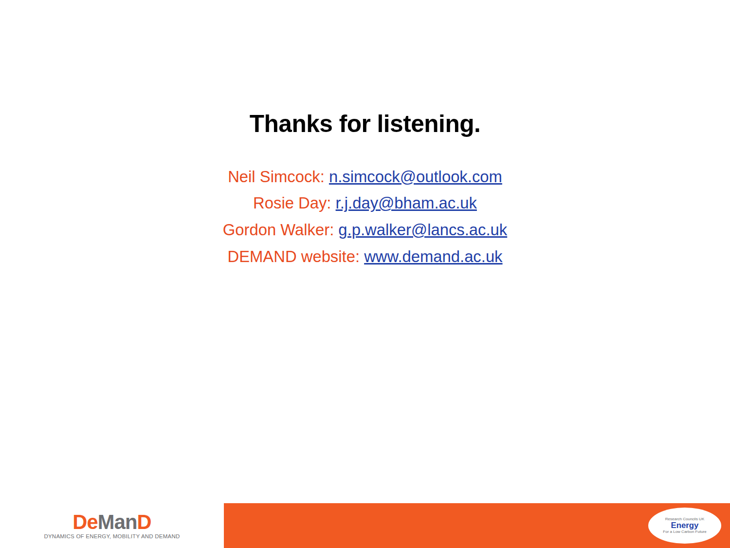Thanks for listening.
Neil Simcock: n.simcock@outlook.com
Rosie Day: r.j.day@bham.ac.uk
Gordon Walker: g.p.walker@lancs.ac.uk
DEMAND website: www.demand.ac.uk
DeManD
DYNAMICS OF ENERGY, MOBILITY AND DEMAND
Research Councils UK
Energy
For a Low Carbon Future